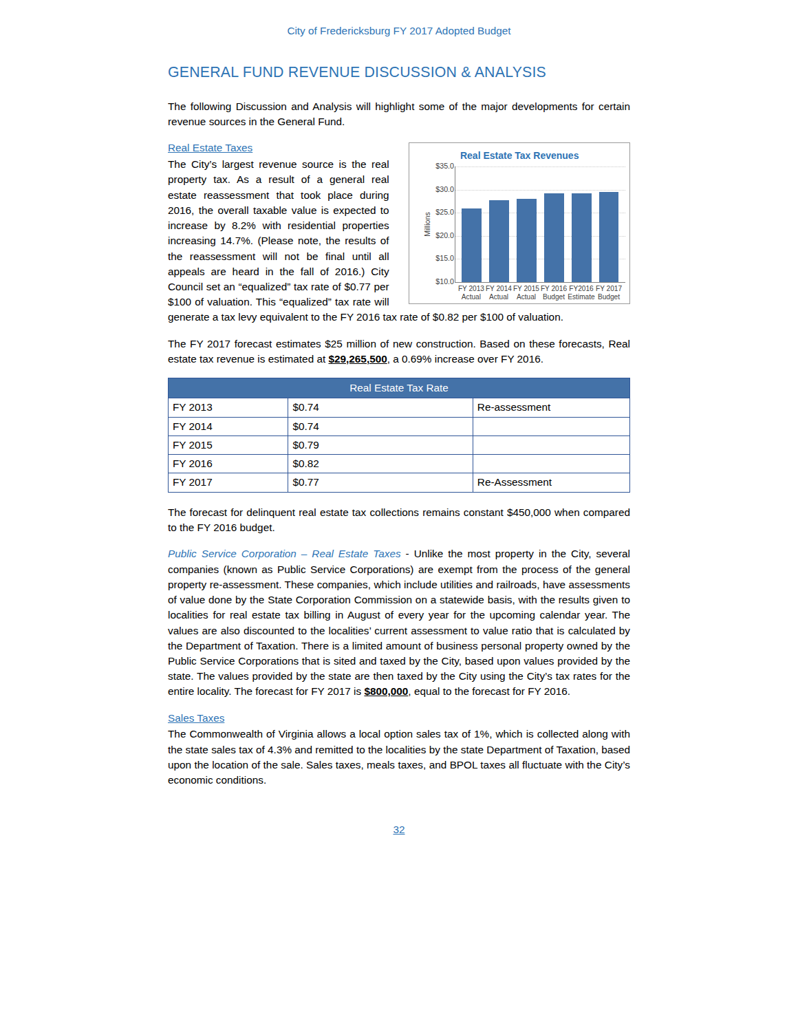City of Fredericksburg FY 2017 Adopted Budget
GENERAL FUND REVENUE DISCUSSION & ANALYSIS
The following Discussion and Analysis will highlight some of the major developments for certain revenue sources in the General Fund.
Real Estate Tax Revenues
Millions $35.0 $30.0 $25.0 $20.0 $15.0 $10.0
FY 2013
Actual
FY 2014
Actual
FY 2015
Actual
FY 2016
Budget
FY2016
Estimate
FY 2017
Budget
Real Estate Taxes
The City’s largest revenue source is the real property tax. As a result of a general real estate reassessment that took place during 2016, the overall taxable value is expected to increase by 8.2% with residential properties increasing 14.7%. (Please note, the results of the reassessment will not be final until all appeals are heard in the fall of 2016.) City Council set an “equalized” tax rate of $0.77 per $100 of valuation. This “equalized” tax rate will generate a tax levy equivalent to the FY 2016 tax rate of $0.82 per $100 of valuation.
The FY 2017 forecast estimates $25 million of new construction. Based on these forecasts, Real estate tax revenue is estimated at $29,265,500, a 0.69% increase over FY 2016.
Real Estate Tax Rate
| FY 2013 | $0.74 | Re-assessment |
| FY 2014 | $0.74 | |
| FY 2015 | $0.79 | |
| FY 2016 | $0.82 | |
| FY 2017 | $0.77 | Re-Assessment |
The forecast for delinquent real estate tax collections remains constant $450,000 when compared to the FY 2016 budget.
Public Service Corporation – Real Estate Taxes - Unlike the most property in the City, several companies (known as Public Service Corporations) are exempt from the process of the general property re-assessment. These companies, which include utilities and railroads, have assessments of value done by the State Corporation Commission on a statewide basis, with the results given to localities for real estate tax billing in August of every year for the upcoming calendar year. The values are also discounted to the localities’ current assessment to value ratio that is calculated by the Department of Taxation. There is a limited amount of business personal property owned by the Public Service Corporations that is sited and taxed by the City, based upon values provided by the state. The values provided by the state are then taxed by the City using the City’s tax rates for the entire locality. The forecast for FY 2017 is $800,000, equal to the forecast for FY 2016.
Sales Taxes
The Commonwealth of Virginia allows a local option sales tax of 1%, which is collected along with the state sales tax of 4.3% and remitted to the localities by the state Department of Taxation, based upon the location of the sale. Sales taxes, meals taxes, and BPOL taxes all fluctuate with the City’s economic conditions.
32